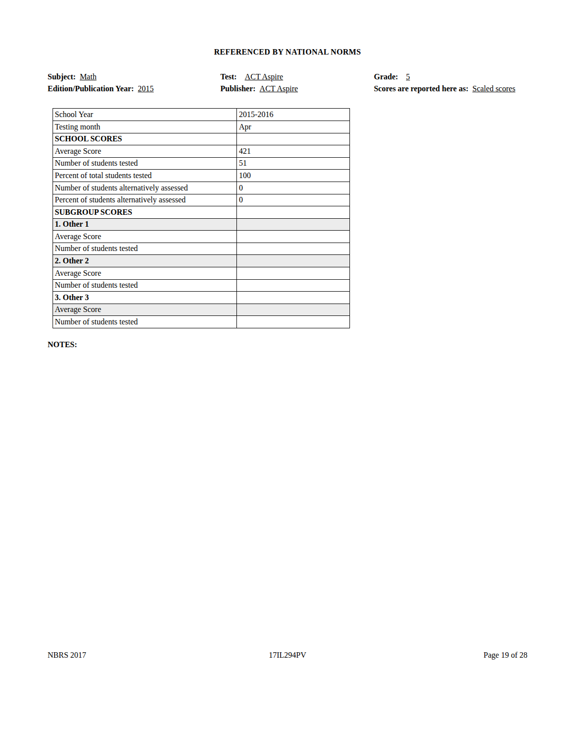REFERENCED BY NATIONAL NORMS
| Subject: Math | Test: ACT Aspire | Grade: 5 |
| Edition/Publication Year: 2015 | Publisher: ACT Aspire | Scores are reported here as: Scaled scores |
| School Year | 2015-2016 |
| Testing month | Apr |
| SCHOOL SCORES | |
| Average Score | 421 |
| Number of students tested | 51 |
| Percent of total students tested | 100 |
| Number of students alternatively assessed | 0 |
| Percent of students alternatively assessed | 0 |
| SUBGROUP SCORES | |
| 1. Other 1 | |
| Average Score | |
| Number of students tested | |
| 2. Other 2 | |
| Average Score | |
| Number of students tested | |
| 3. Other 3 | |
| Average Score | |
| Number of students tested | |
NOTES:
| NBRS 2017 | 17IL294PV | Page 19 of 28 |